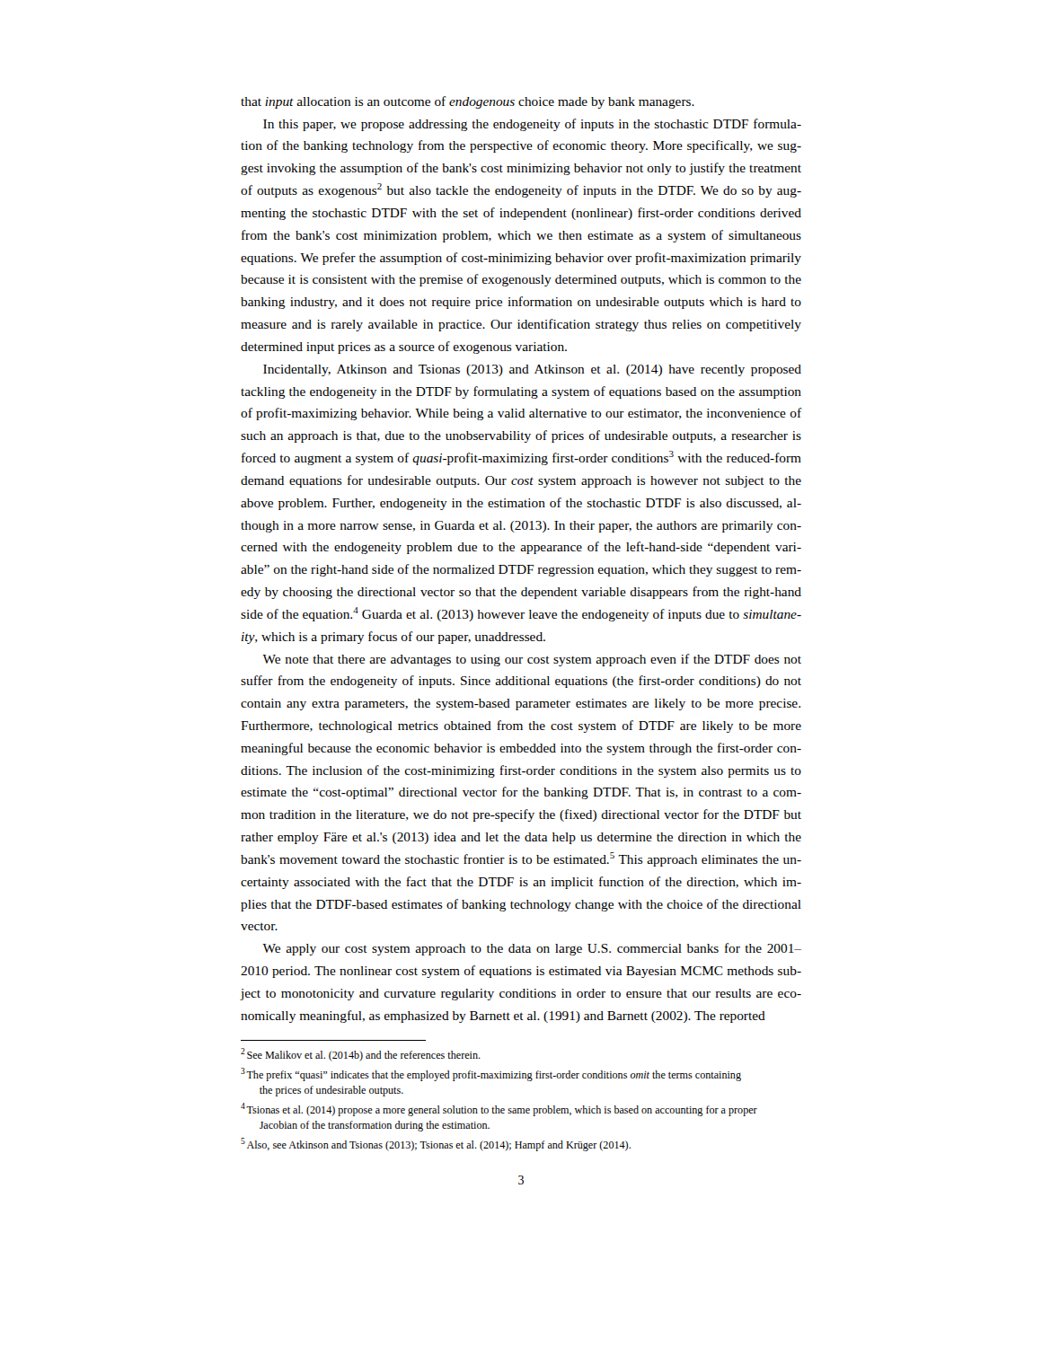that input allocation is an outcome of endogenous choice made by bank managers.
In this paper, we propose addressing the endogeneity of inputs in the stochastic DTDF formulation of the banking technology from the perspective of economic theory. More specifically, we suggest invoking the assumption of the bank's cost minimizing behavior not only to justify the treatment of outputs as exogenous2 but also tackle the endogeneity of inputs in the DTDF. We do so by augmenting the stochastic DTDF with the set of independent (nonlinear) first-order conditions derived from the bank's cost minimization problem, which we then estimate as a system of simultaneous equations. We prefer the assumption of cost-minimizing behavior over profit-maximization primarily because it is consistent with the premise of exogenously determined outputs, which is common to the banking industry, and it does not require price information on undesirable outputs which is hard to measure and is rarely available in practice. Our identification strategy thus relies on competitively determined input prices as a source of exogenous variation.
Incidentally, Atkinson and Tsionas (2013) and Atkinson et al. (2014) have recently proposed tackling the endogeneity in the DTDF by formulating a system of equations based on the assumption of profit-maximizing behavior. While being a valid alternative to our estimator, the inconvenience of such an approach is that, due to the unobservability of prices of undesirable outputs, a researcher is forced to augment a system of quasi-profit-maximizing first-order conditions3 with the reduced-form demand equations for undesirable outputs. Our cost system approach is however not subject to the above problem. Further, endogeneity in the estimation of the stochastic DTDF is also discussed, although in a more narrow sense, in Guarda et al. (2013). In their paper, the authors are primarily concerned with the endogeneity problem due to the appearance of the left-hand-side “dependent variable” on the right-hand side of the normalized DTDF regression equation, which they suggest to remedy by choosing the directional vector so that the dependent variable disappears from the right-hand side of the equation.4 Guarda et al. (2013) however leave the endogeneity of inputs due to simultaneity, which is a primary focus of our paper, unaddressed.
We note that there are advantages to using our cost system approach even if the DTDF does not suffer from the endogeneity of inputs. Since additional equations (the first-order conditions) do not contain any extra parameters, the system-based parameter estimates are likely to be more precise. Furthermore, technological metrics obtained from the cost system of DTDF are likely to be more meaningful because the economic behavior is embedded into the system through the first-order conditions. The inclusion of the cost-minimizing first-order conditions in the system also permits us to estimate the “cost-optimal” directional vector for the banking DTDF. That is, in contrast to a common tradition in the literature, we do not pre-specify the (fixed) directional vector for the DTDF but rather employ Färe et al.'s (2013) idea and let the data help us determine the direction in which the bank's movement toward the stochastic frontier is to be estimated.5 This approach eliminates the uncertainty associated with the fact that the DTDF is an implicit function of the direction, which implies that the DTDF-based estimates of banking technology change with the choice of the directional vector.
We apply our cost system approach to the data on large U.S. commercial banks for the 2001–2010 period. The nonlinear cost system of equations is estimated via Bayesian MCMC methods subject to monotonicity and curvature regularity conditions in order to ensure that our results are economically meaningful, as emphasized by Barnett et al. (1991) and Barnett (2002). The reported
2 See Malikov et al. (2014b) and the references therein.
3 The prefix “quasi” indicates that the employed profit-maximizing first-order conditions omit the terms containing the prices of undesirable outputs.
4 Tsionas et al. (2014) propose a more general solution to the same problem, which is based on accounting for a proper Jacobian of the transformation during the estimation.
5 Also, see Atkinson and Tsionas (2013); Tsionas et al. (2014); Hampf and Krüger (2014).
3